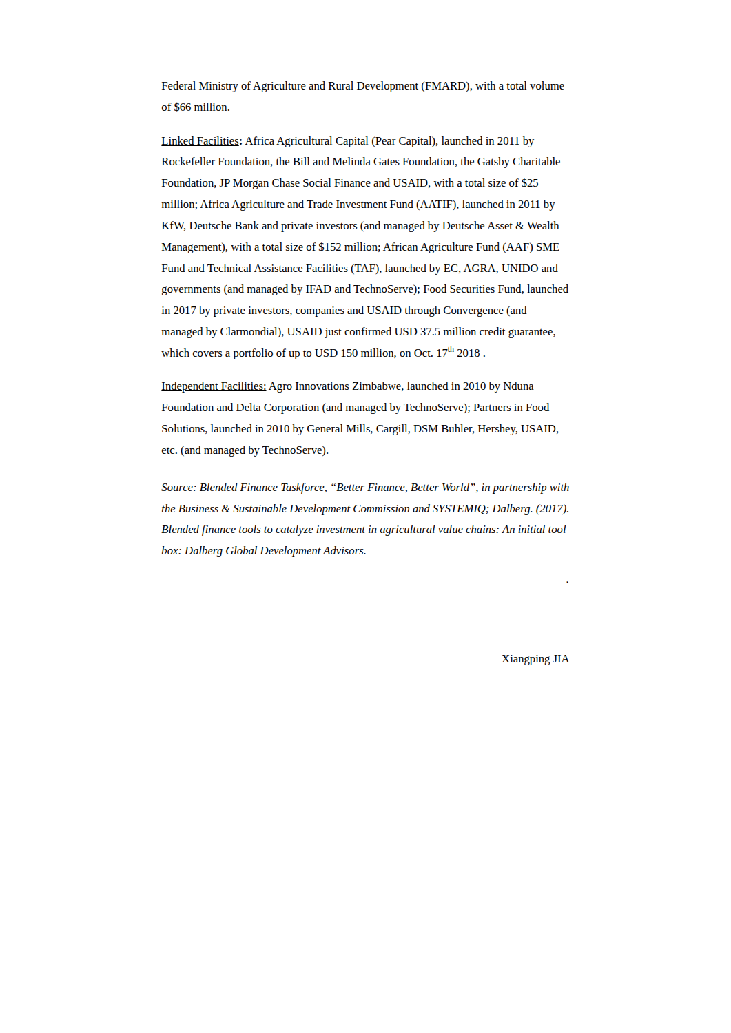Federal Ministry of Agriculture and Rural Development (FMARD), with a total volume of $66 million.
Linked Facilities: Africa Agricultural Capital (Pear Capital), launched in 2011 by Rockefeller Foundation, the Bill and Melinda Gates Foundation, the Gatsby Charitable Foundation, JP Morgan Chase Social Finance and USAID, with a total size of $25 million; Africa Agriculture and Trade Investment Fund (AATIF), launched in 2011 by KfW, Deutsche Bank and private investors (and managed by Deutsche Asset & Wealth Management), with a total size of $152 million; African Agriculture Fund (AAF) SME Fund and Technical Assistance Facilities (TAF), launched by EC, AGRA, UNIDO and governments (and managed by IFAD and TechnoServe); Food Securities Fund, launched in 2017 by private investors, companies and USAID through Convergence (and managed by Clarmondial), USAID just confirmed USD 37.5 million credit guarantee, which covers a portfolio of up to USD 150 million, on Oct. 17th 2018 .
Independent Facilities: Agro Innovations Zimbabwe, launched in 2010 by Nduna Foundation and Delta Corporation (and managed by TechnoServe); Partners in Food Solutions, launched in 2010 by General Mills, Cargill, DSM Buhler, Hershey, USAID, etc. (and managed by TechnoServe).
Source: Blended Finance Taskforce, “Better Finance, Better World”, in partnership with the Business & Sustainable Development Commission and SYSTEMIQ; Dalberg. (2017). Blended finance tools to catalyze investment in agricultural value chains: An initial tool box: Dalberg Global Development Advisors.
‘
Xiangping JIA